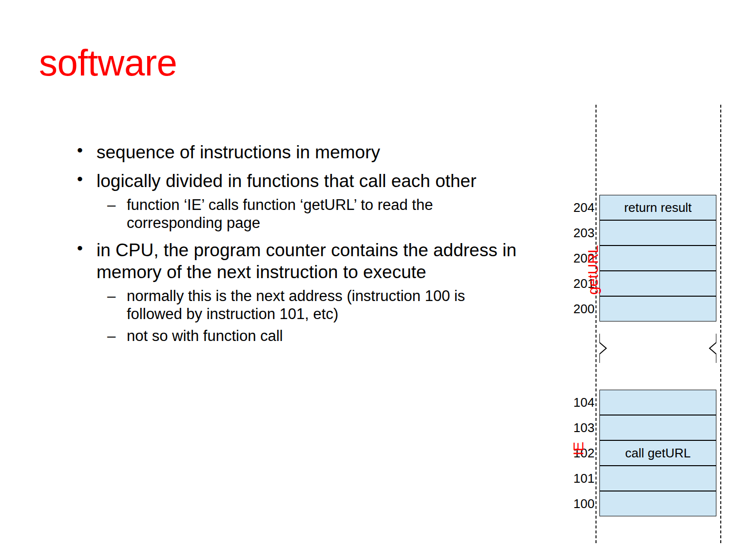software
sequence of instructions in memory
logically divided in functions that call each other
function ‘IE’ calls function ‘getURL’ to read the corresponding page
in CPU, the program counter contains the address in memory of the next instruction to execute
normally this is the next address (instruction 100 is followed by instruction 101, etc)
not so with function call
204
return result
203
202
201
200
getURL
104
103
102
call getURL
101
100
IE